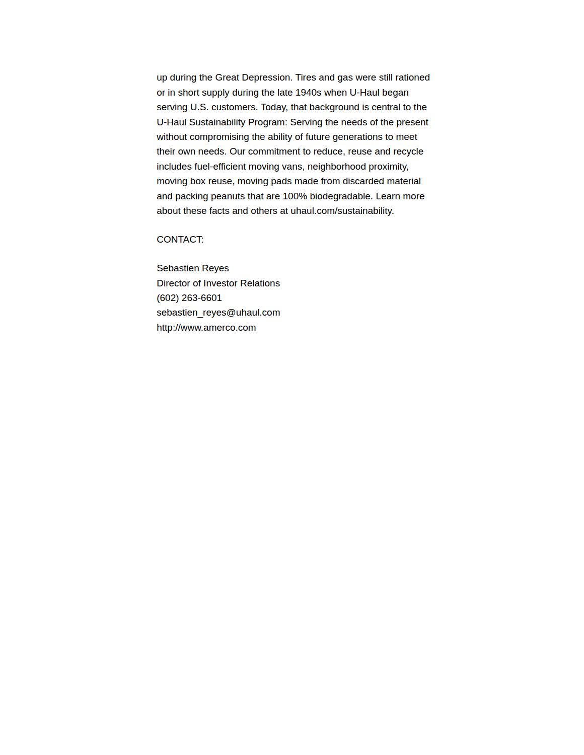up during the Great Depression. Tires and gas were still rationed or in short supply during the late 1940s when U-Haul began serving U.S. customers. Today, that background is central to the U-Haul Sustainability Program: Serving the needs of the present without compromising the ability of future generations to meet their own needs. Our commitment to reduce, reuse and recycle includes fuel-efficient moving vans, neighborhood proximity, moving box reuse, moving pads made from discarded material and packing peanuts that are 100% biodegradable. Learn more about these facts and others at uhaul.com/sustainability.
CONTACT:
Sebastien Reyes
Director of Investor Relations
(602) 263-6601
sebastien_reyes@uhaul.com
http://www.amerco.com